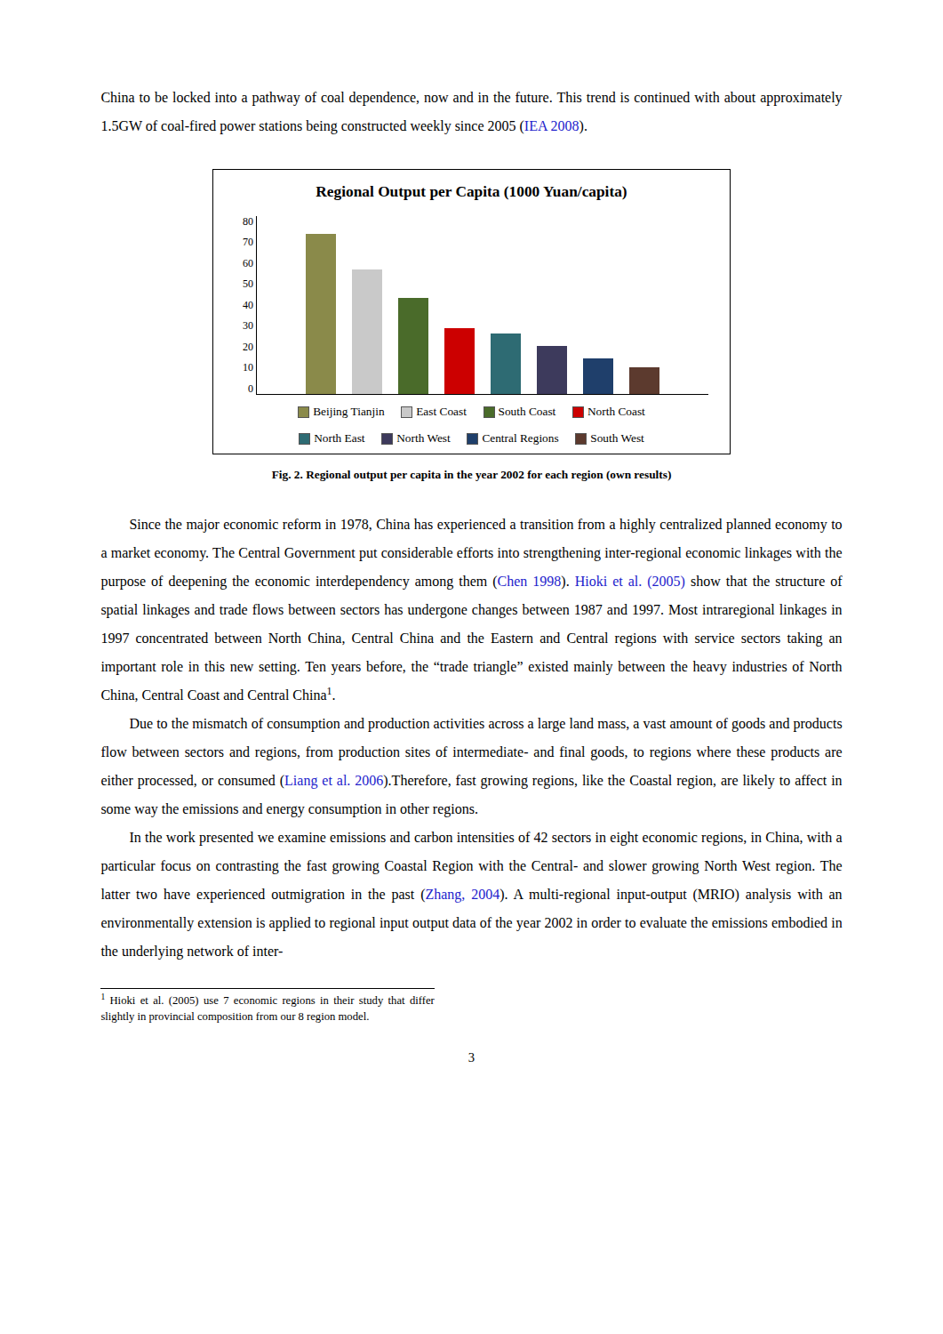China to be locked into a pathway of coal dependence, now and in the future. This trend is continued with about approximately 1.5GW of coal-fired power stations being constructed weekly since 2005 (IEA 2008).
Regional Output per Capita (1000 Yuan/capita)
80
70
60
50
40
30
20
10
0
Beijing Tianjin
East Coast
South Coast
North Coast
North East
North West
Central Regions
South West
Fig. 2. Regional output per capita in the year 2002 for each region (own results)
Since the major economic reform in 1978, China has experienced a transition from a highly centralized planned economy to a market economy. The Central Government put considerable efforts into strengthening inter-regional economic linkages with the purpose of deepening the economic interdependency among them (Chen 1998). Hioki et al. (2005) show that the structure of spatial linkages and trade flows between sectors has undergone changes between 1987 and 1997. Most intraregional linkages in 1997 concentrated between North China, Central China and the Eastern and Central regions with service sectors taking an important role in this new setting. Ten years before, the “trade triangle” existed mainly between the heavy industries of North China, Central Coast and Central China1.
Due to the mismatch of consumption and production activities across a large land mass, a vast amount of goods and products flow between sectors and regions, from production sites of intermediate- and final goods, to regions where these products are either processed, or consumed (Liang et al. 2006).Therefore, fast growing regions, like the Coastal region, are likely to affect in some way the emissions and energy consumption in other regions.
In the work presented we examine emissions and carbon intensities of 42 sectors in eight economic regions, in China, with a particular focus on contrasting the fast growing Coastal Region with the Central- and slower growing North West region. The latter two have experienced outmigration in the past (Zhang, 2004). A multi-regional input-output (MRIO) analysis with an environmentally extension is applied to regional input output data of the year 2002 in order to evaluate the emissions embodied in the underlying network of inter-
1 Hioki et al. (2005) use 7 economic regions in their study that differ slightly in provincial composition from our 8 region model.
3